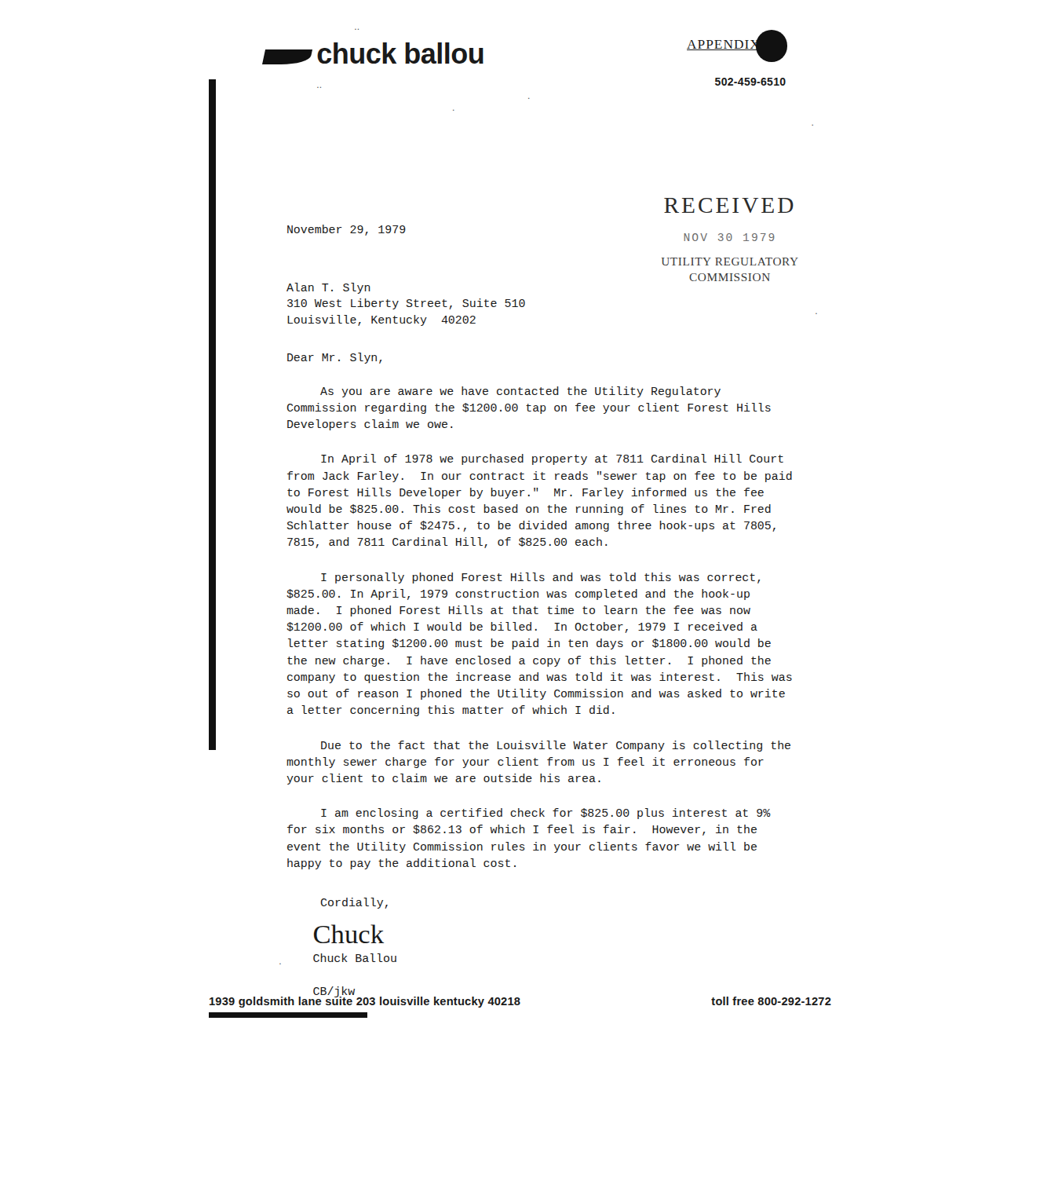APPENDIX
chuck ballou
502-459-6510
.. .. . . . . .
RECEIVED
NOV 30 1979
UTILITY REGULATORY
COMMISSION
November 29, 1979
Alan T. Slyn
310 West Liberty Street, Suite 510
Louisville, Kentucky 40202
Dear Mr. Slyn,
As you are aware we have contacted the Utility Regulatory Commission regarding the $1200.00 tap on fee your client Forest Hills Developers claim we owe.
In April of 1978 we purchased property at 7811 Cardinal Hill Court from Jack Farley. In our contract it reads "sewer tap on fee to be paid to Forest Hills Developer by buyer." Mr. Farley informed us the fee would be $825.00. This cost based on the running of lines to Mr. Fred Schlatter house of $2475., to be divided among three hook-ups at 7805, 7815, and 7811 Cardinal Hill, of $825.00 each.
I personally phoned Forest Hills and was told this was correct, $825.00. In April, 1979 construction was completed and the hook-up made. I phoned Forest Hills at that time to learn the fee was now $1200.00 of which I would be billed. In October, 1979 I received a letter stating $1200.00 must be paid in ten days or $1800.00 would be the new charge. I have enclosed a copy of this letter. I phoned the company to question the increase and was told it was interest. This was so out of reason I phoned the Utility Commission and was asked to write a letter concerning this matter of which I did.
Due to the fact that the Louisville Water Company is collecting the monthly sewer charge for your client from us I feel it erroneous for your client to claim we are outside his area.
I am enclosing a certified check for $825.00 plus interest at 9% for six months or $862.13 of which I feel is fair. However, in the event the Utility Commission rules in your clients favor we will be happy to pay the additional cost.
Cordially,
Chuck
Chuck Ballou
CB/jkw
1939 goldsmith lane suite 203 louisville kentucky 40218 toll free 800-292-1272